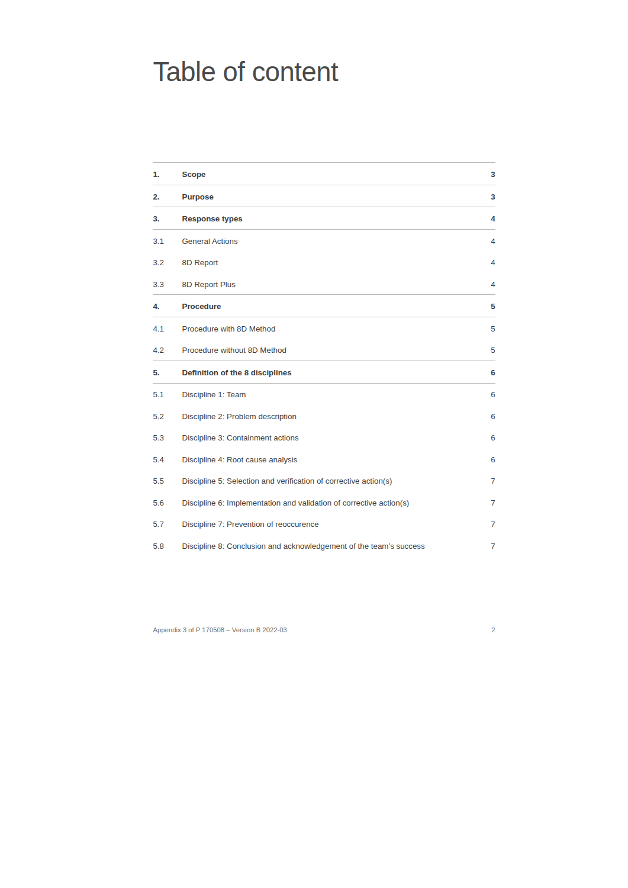Table of content
| 1. | Scope | 3 |
| 2. | Purpose | 3 |
| 3. | Response types | 4 |
| 3.1 | General Actions | 4 |
| 3.2 | 8D Report | 4 |
| 3.3 | 8D Report Plus | 4 |
| 4. | Procedure | 5 |
| 4.1 | Procedure with 8D Method | 5 |
| 4.2 | Procedure without 8D Method | 5 |
| 5. | Definition of the 8 disciplines | 6 |
| 5.1 | Discipline 1: Team | 6 |
| 5.2 | Discipline 2: Problem description | 6 |
| 5.3 | Discipline 3: Containment actions | 6 |
| 5.4 | Discipline 4: Root cause analysis | 6 |
| 5.5 | Discipline 5: Selection and verification of corrective action(s) | 7 |
| 5.6 | Discipline 6: Implementation and validation of corrective action(s) | 7 |
| 5.7 | Discipline 7: Prevention of reoccurence | 7 |
| 5.8 | Discipline 8: Conclusion and acknowledgement of the team’s success | 7 |
Appendix 3 of P 170508 – Version B 2022-03 2